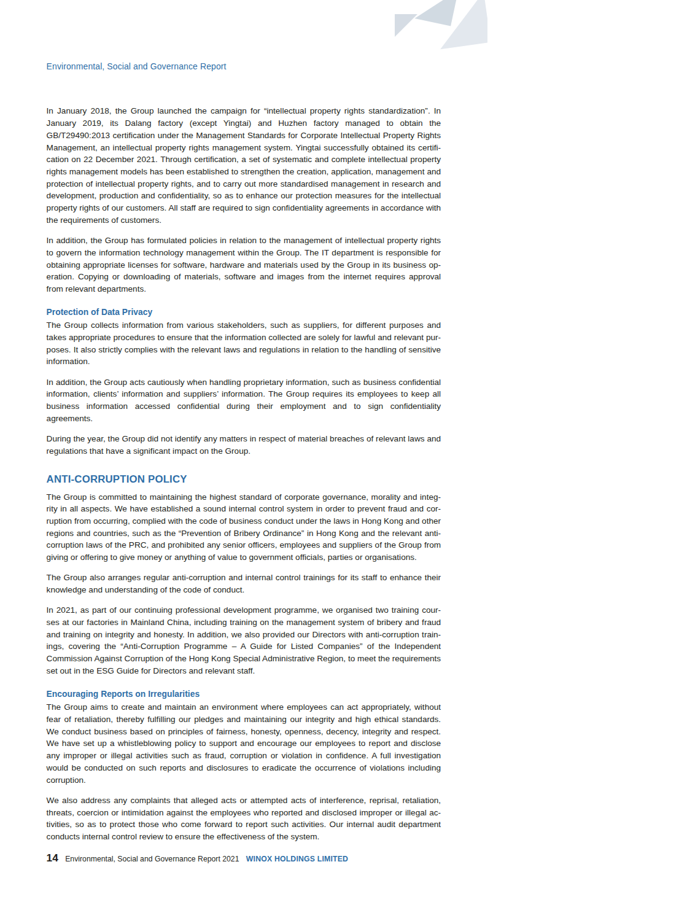Environmental, Social and Governance Report
In January 2018, the Group launched the campaign for “intellectual property rights standardization”. In January 2019, its Dalang factory (except Yingtai) and Huzhen factory managed to obtain the GB/T29490:2013 certification under the Management Standards for Corporate Intellectual Property Rights Management, an intellectual property rights management system. Yingtai successfully obtained its certification on 22 December 2021. Through certification, a set of systematic and complete intellectual property rights management models has been established to strengthen the creation, application, management and protection of intellectual property rights, and to carry out more standardised management in research and development, production and confidentiality, so as to enhance our protection measures for the intellectual property rights of our customers. All staff are required to sign confidentiality agreements in accordance with the requirements of customers.
In addition, the Group has formulated policies in relation to the management of intellectual property rights to govern the information technology management within the Group. The IT department is responsible for obtaining appropriate licenses for software, hardware and materials used by the Group in its business operation. Copying or downloading of materials, software and images from the internet requires approval from relevant departments.
Protection of Data Privacy
The Group collects information from various stakeholders, such as suppliers, for different purposes and takes appropriate procedures to ensure that the information collected are solely for lawful and relevant purposes. It also strictly complies with the relevant laws and regulations in relation to the handling of sensitive information.
In addition, the Group acts cautiously when handling proprietary information, such as business confidential information, clients’ information and suppliers’ information. The Group requires its employees to keep all business information accessed confidential during their employment and to sign confidentiality agreements.
During the year, the Group did not identify any matters in respect of material breaches of relevant laws and regulations that have a significant impact on the Group.
Anti-Corruption Policy
The Group is committed to maintaining the highest standard of corporate governance, morality and integrity in all aspects. We have established a sound internal control system in order to prevent fraud and corruption from occurring, complied with the code of business conduct under the laws in Hong Kong and other regions and countries, such as the “Prevention of Bribery Ordinance” in Hong Kong and the relevant anti-corruption laws of the PRC, and prohibited any senior officers, employees and suppliers of the Group from giving or offering to give money or anything of value to government officials, parties or organisations.
The Group also arranges regular anti-corruption and internal control trainings for its staff to enhance their knowledge and understanding of the code of conduct.
In 2021, as part of our continuing professional development programme, we organised two training courses at our factories in Mainland China, including training on the management system of bribery and fraud and training on integrity and honesty. In addition, we also provided our Directors with anti-corruption trainings, covering the “Anti-Corruption Programme – A Guide for Listed Companies” of the Independent Commission Against Corruption of the Hong Kong Special Administrative Region, to meet the requirements set out in the ESG Guide for Directors and relevant staff.
Encouraging Reports on Irregularities
The Group aims to create and maintain an environment where employees can act appropriately, without fear of retaliation, thereby fulfilling our pledges and maintaining our integrity and high ethical standards. We conduct business based on principles of fairness, honesty, openness, decency, integrity and respect. We have set up a whistleblowing policy to support and encourage our employees to report and disclose any improper or illegal activities such as fraud, corruption or violation in confidence. A full investigation would be conducted on such reports and disclosures to eradicate the occurrence of violations including corruption.
We also address any complaints that alleged acts or attempted acts of interference, reprisal, retaliation, threats, coercion or intimidation against the employees who reported and disclosed improper or illegal activities, so as to protect those who come forward to report such activities. Our internal audit department conducts internal control review to ensure the effectiveness of the system.
14 Environmental, Social and Governance Report 2021 WINOX HOLDINGS LIMITED